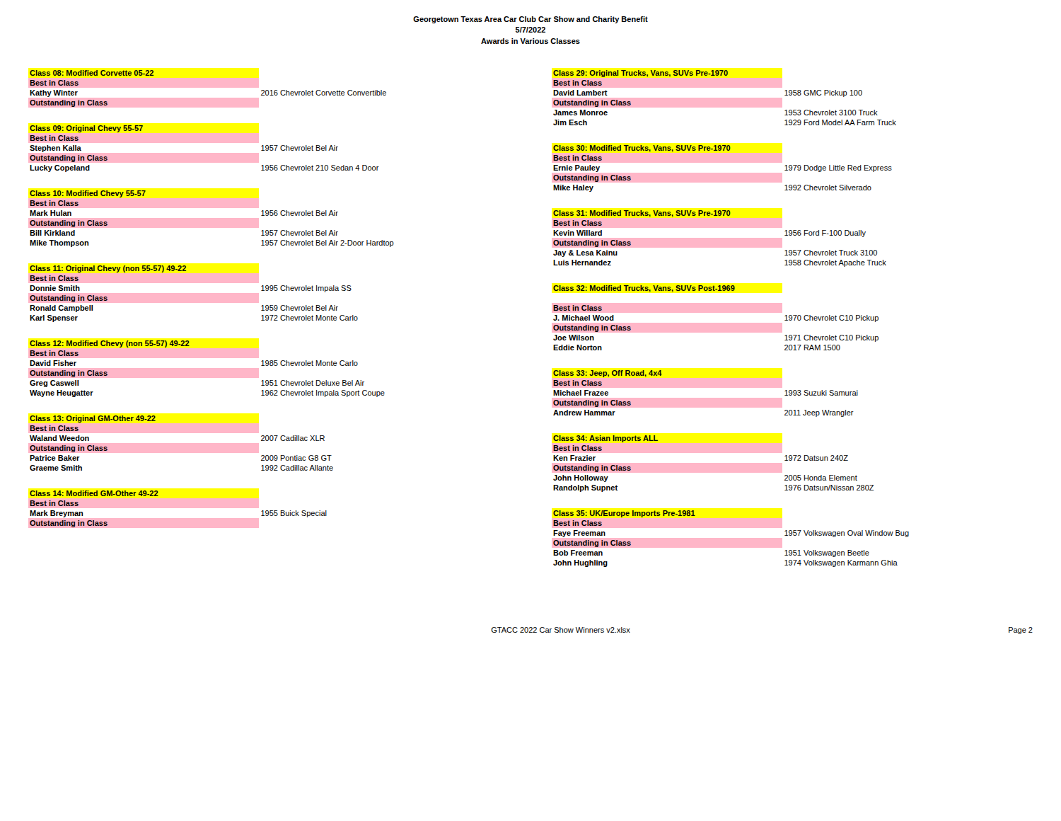Georgetown Texas Area Car Club Car Show and Charity Benefit
5/7/2022
Awards in Various Classes
| Class 08: Modified Corvette 05-22 | |
| Best in Class | |
| Kathy Winter | 2016 Chevrolet Corvette Convertible |
| Outstanding in Class | |
| Class 09: Original Chevy 55-57 | |
| Best in Class | |
| Stephen Kalla | 1957 Chevrolet Bel Air |
| Outstanding in Class | |
| Lucky Copeland | 1956 Chevrolet 210 Sedan 4 Door |
| Class 10: Modified Chevy 55-57 | |
| Best in Class | |
| Mark Hulan | 1956 Chevrolet Bel Air |
| Outstanding in Class | |
| Bill Kirkland | 1957 Chevrolet Bel Air |
| Mike Thompson | 1957 Chevrolet Bel Air 2-Door Hardtop |
| Class 11: Original Chevy (non 55-57) 49-22 | |
| Best in Class | |
| Donnie Smith | 1995 Chevrolet Impala SS |
| Outstanding in Class | |
| Ronald Campbell | 1959 Chevrolet Bel Air |
| Karl Spenser | 1972 Chevrolet Monte Carlo |
| Class 12: Modified Chevy (non 55-57) 49-22 | |
| Best in Class | |
| David Fisher | 1985 Chevrolet Monte Carlo |
| Outstanding in Class | |
| Greg Caswell | 1951 Chevrolet Deluxe Bel Air |
| Wayne Heugatter | 1962 Chevrolet Impala Sport Coupe |
| Class 13: Original GM-Other 49-22 | |
| Best in Class | |
| Waland Weedon | 2007 Cadillac XLR |
| Outstanding in Class | |
| Patrice Baker | 2009 Pontiac G8 GT |
| Graeme Smith | 1992 Cadillac Allante |
| Class 14: Modified GM-Other 49-22 | |
| Best in Class | |
| Mark Breyman | 1955 Buick Special |
| Outstanding in Class | |
| Class 29: Original Trucks, Vans, SUVs Pre-1970 | |
| Best in Class | |
| David Lambert | 1958 GMC Pickup 100 |
| Outstanding in Class | |
| James Monroe | 1953 Chevrolet 3100 Truck |
| Jim Esch | 1929 Ford Model AA Farm Truck |
| Class 30: Modified Trucks, Vans, SUVs Pre-1970 | |
| Best in Class | |
| Ernie Pauley | 1979 Dodge Little Red Express |
| Outstanding in Class | |
| Mike Haley | 1992 Chevrolet Silverado |
| Class 31: Modified Trucks, Vans, SUVs Pre-1970 | |
| Best in Class | |
| Kevin Willard | 1956 Ford F-100 Dually |
| Outstanding in Class | |
| Jay & Lesa Kainu | 1957 Chevrolet Truck 3100 |
| Luis Hernandez | 1958 Chevrolet Apache Truck |
| Class 32: Modified Trucks, Vans, SUVs Post-1969 | |
| Best in Class | |
| J. Michael Wood | 1970 Chevrolet C10 Pickup |
| Outstanding in Class | |
| Joe Wilson | 1971 Chevrolet C10 Pickup |
| Eddie Norton | 2017 RAM 1500 |
| Class 33: Jeep, Off Road, 4x4 | |
| Best in Class | |
| Michael Frazee | 1993 Suzuki Samurai |
| Outstanding in Class | |
| Andrew Hammar | 2011 Jeep Wrangler |
| Class 34: Asian Imports ALL | |
| Best in Class | |
| Ken Frazier | 1972 Datsun 240Z |
| Outstanding in Class | |
| John Holloway | 2005 Honda Element |
| Randolph Supnet | 1976 Datsun/Nissan 280Z |
| Class 35: UK/Europe Imports Pre-1981 | |
| Best in Class | |
| Faye Freeman | 1957 Volkswagen Oval Window Bug |
| Outstanding in Class | |
| Bob Freeman | 1951 Volkswagen Beetle |
| John Hughling | 1974 Volkswagen Karmann Ghia |
GTACC 2022 Car Show Winners v2.xlsx
Page 2